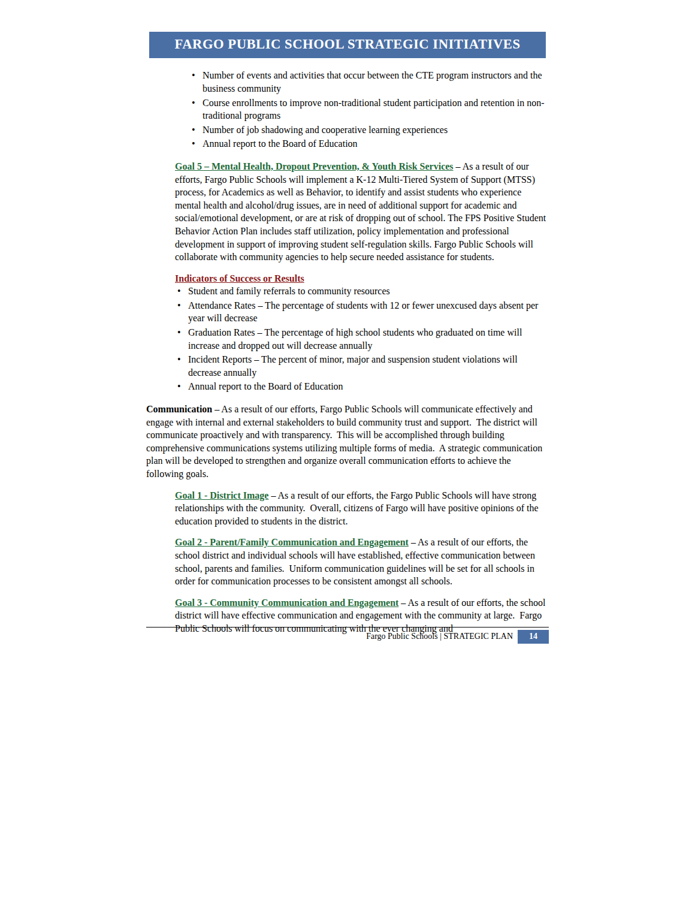FARGO PUBLIC SCHOOL STRATEGIC INITIATIVES
Number of events and activities that occur between the CTE program instructors and the business community
Course enrollments to improve non-traditional student participation and retention in non-traditional programs
Number of job shadowing and cooperative learning experiences
Annual report to the Board of Education
Goal 5 – Mental Health, Dropout Prevention, & Youth Risk Services – As a result of our efforts, Fargo Public Schools will implement a K-12 Multi-Tiered System of Support (MTSS) process, for Academics as well as Behavior, to identify and assist students who experience mental health and alcohol/drug issues, are in need of additional support for academic and social/emotional development, or are at risk of dropping out of school. The FPS Positive Student Behavior Action Plan includes staff utilization, policy implementation and professional development in support of improving student self-regulation skills. Fargo Public Schools will collaborate with community agencies to help secure needed assistance for students.
Indicators of Success or Results
Student and family referrals to community resources
Attendance Rates – The percentage of students with 12 or fewer unexcused days absent per year will decrease
Graduation Rates – The percentage of high school students who graduated on time will increase and dropped out will decrease annually
Incident Reports – The percent of minor, major and suspension student violations will decrease annually
Annual report to the Board of Education
Communication – As a result of our efforts, Fargo Public Schools will communicate effectively and engage with internal and external stakeholders to build community trust and support. The district will communicate proactively and with transparency. This will be accomplished through building comprehensive communications systems utilizing multiple forms of media. A strategic communication plan will be developed to strengthen and organize overall communication efforts to achieve the following goals.
Goal 1 - District Image – As a result of our efforts, the Fargo Public Schools will have strong relationships with the community. Overall, citizens of Fargo will have positive opinions of the education provided to students in the district.
Goal 2 - Parent/Family Communication and Engagement – As a result of our efforts, the school district and individual schools will have established, effective communication between school, parents and families. Uniform communication guidelines will be set for all schools in order for communication processes to be consistent amongst all schools.
Goal 3 - Community Communication and Engagement – As a result of our efforts, the school district will have effective communication and engagement with the community at large. Fargo Public Schools will focus on communicating with the ever changing and
Fargo Public Schools | STRATEGIC PLAN 14